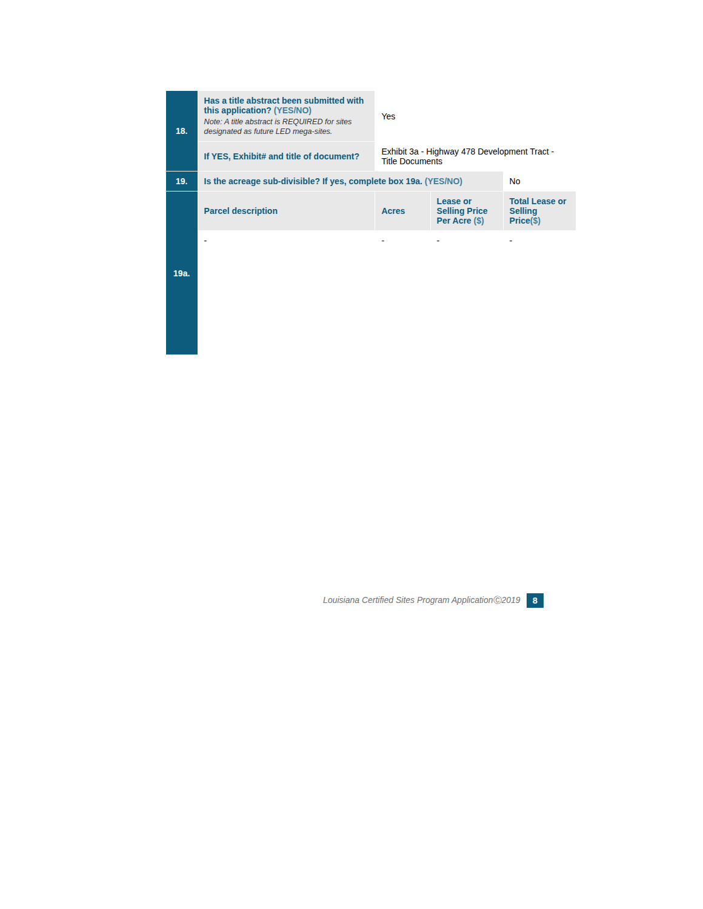| 18. | Has a title abstract been submitted with this application? (YES/NO) Note: A title abstract is REQUIRED for sites designated as future LED mega-sites. | Yes |
| If YES, Exhibit# and title of document? | Exhibit 3a - Highway 478 Development Tract - Title Documents |
| 19. | Is the acreage sub-divisible? If yes, complete box 19a. (YES/NO) | No |
| 19a. | Parcel description | Acres | Lease or Selling Price Per Acre ($) | Total Lease or Selling Price ($) |
| - | - | - | - |
Louisiana Certified Sites Program ApplicationⒸ2019 8